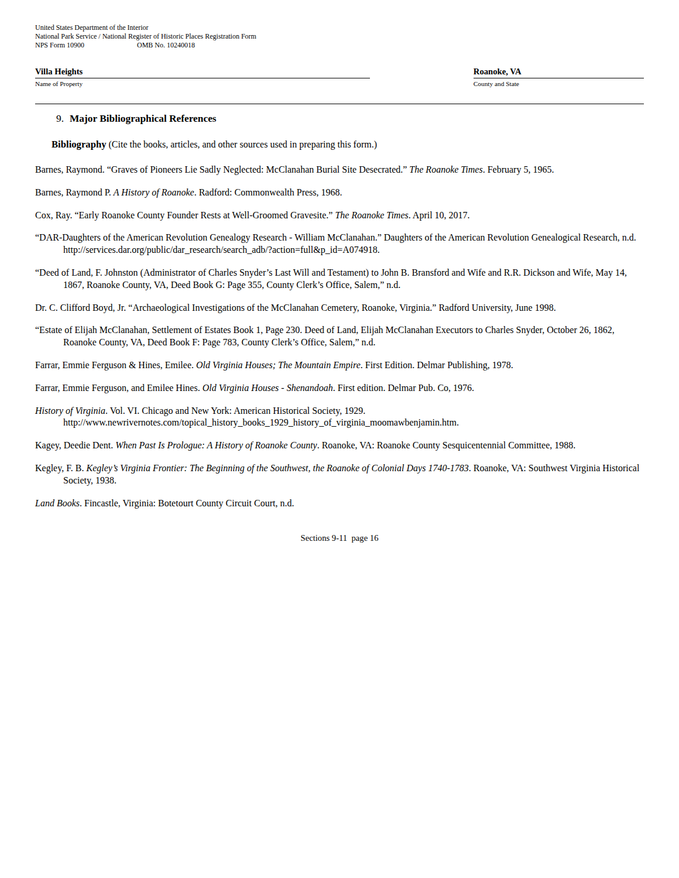United States Department of the Interior
National Park Service / National Register of Historic Places Registration Form
NPS Form 10900 OMB No. 10240018
Villa Heights
Roanoke, VA
Name of Property
County and State
9. Major Bibliographical References
Bibliography (Cite the books, articles, and other sources used in preparing this form.)
Barnes, Raymond. “Graves of Pioneers Lie Sadly Neglected: McClanahan Burial Site Desecrated.” The Roanoke Times. February 5, 1965.
Barnes, Raymond P. A History of Roanoke. Radford: Commonwealth Press, 1968.
Cox, Ray. “Early Roanoke County Founder Rests at Well-Groomed Gravesite.” The Roanoke Times. April 10, 2017.
“DAR-Daughters of the American Revolution Genealogy Research - William McClanahan.” Daughters of the American Revolution Genealogical Research, n.d. http://services.dar.org/public/dar_research/search_adb/?action=full&p_id=A074918.
“Deed of Land, F. Johnston (Administrator of Charles Snyder’s Last Will and Testament) to John B. Bransford and Wife and R.R. Dickson and Wife, May 14, 1867, Roanoke County, VA, Deed Book G: Page 355, County Clerk’s Office, Salem,” n.d.
Dr. C. Clifford Boyd, Jr. “Archaeological Investigations of the McClanahan Cemetery, Roanoke, Virginia.” Radford University, June 1998.
“Estate of Elijah McClanahan, Settlement of Estates Book 1, Page 230. Deed of Land, Elijah McClanahan Executors to Charles Snyder, October 26, 1862, Roanoke County, VA, Deed Book F: Page 783, County Clerk’s Office, Salem,” n.d.
Farrar, Emmie Ferguson & Hines, Emilee. Old Virginia Houses; The Mountain Empire. First Edition. Delmar Publishing, 1978.
Farrar, Emmie Ferguson, and Emilee Hines. Old Virginia Houses - Shenandoah. First edition. Delmar Pub. Co, 1976.
History of Virginia. Vol. VI. Chicago and New York: American Historical Society, 1929. http://www.newrivernotes.com/topical_history_books_1929_history_of_virginia_moomawbenjamin.htm.
Kagey, Deedie Dent. When Past Is Prologue: A History of Roanoke County. Roanoke, VA: Roanoke County Sesquicentennial Committee, 1988.
Kegley, F. B. Kegley’s Virginia Frontier: The Beginning of the Southwest, the Roanoke of Colonial Days 1740-1783. Roanoke, VA: Southwest Virginia Historical Society, 1938.
Land Books. Fincastle, Virginia: Botetourt County Circuit Court, n.d.
Sections 9-11 page 16